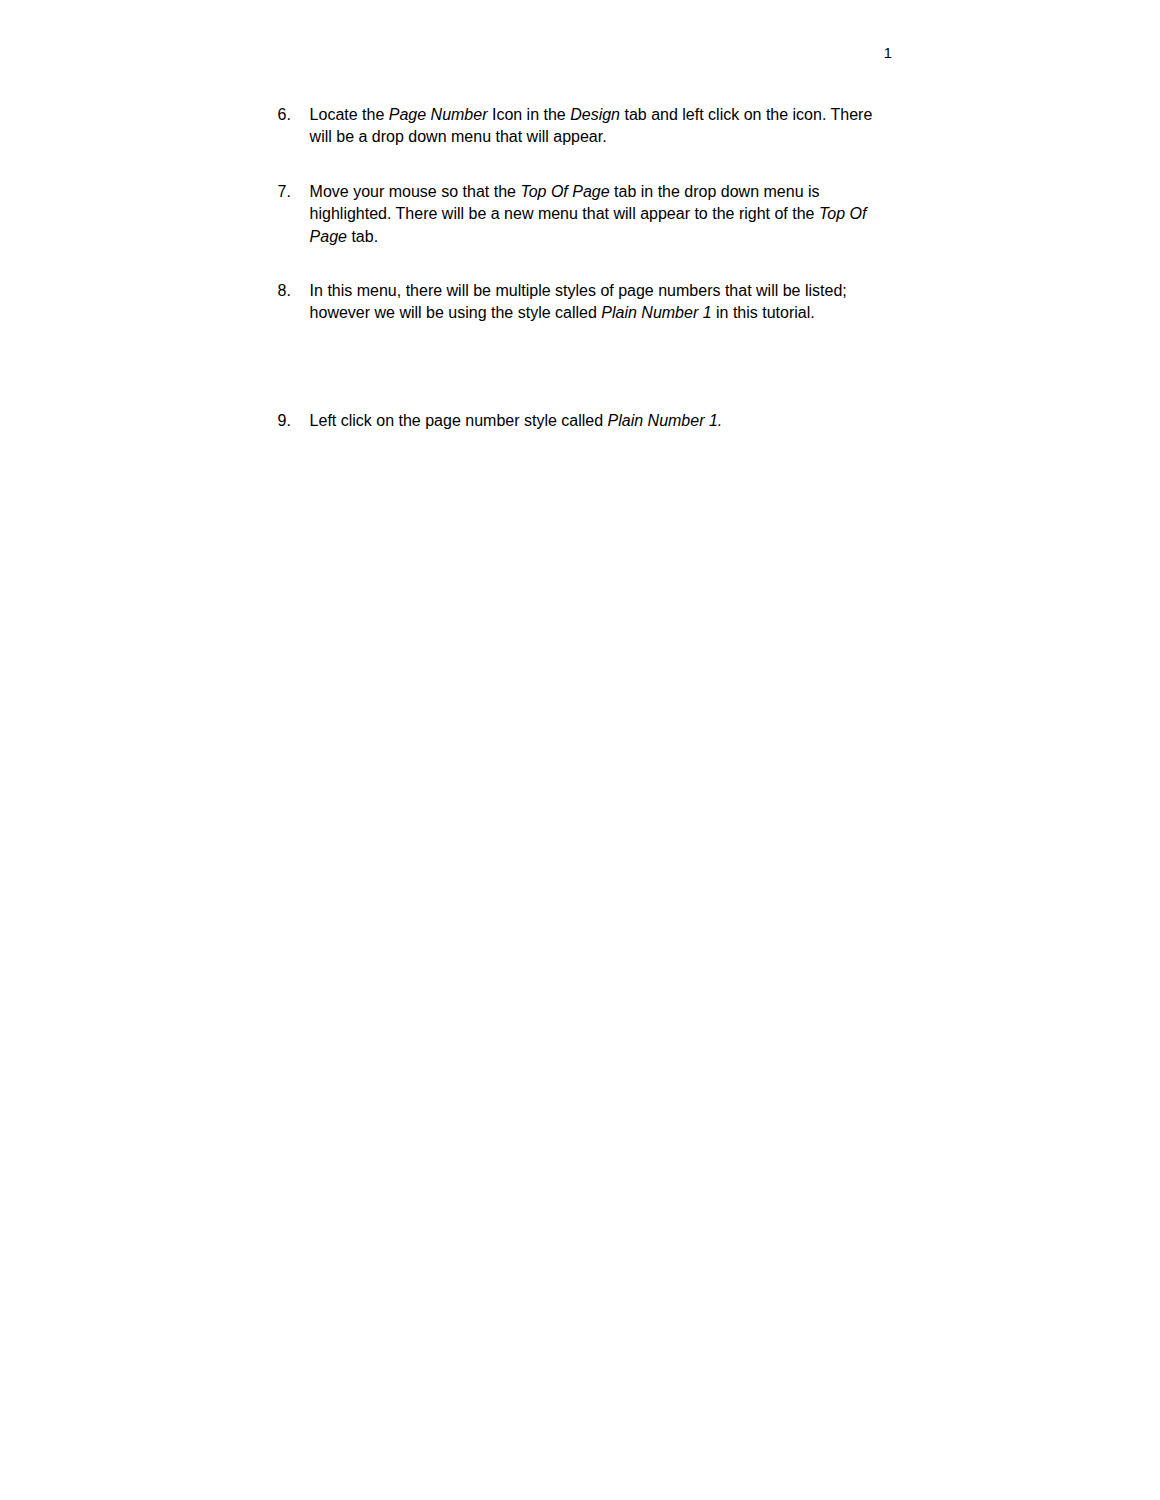1
6. Locate the Page Number Icon in the Design tab and left click on the icon. There will be a drop down menu that will appear.
7. Move your mouse so that the Top Of Page tab in the drop down menu is highlighted. There will be a new menu that will appear to the right of the Top Of Page tab.
8. In this menu, there will be multiple styles of page numbers that will be listed; however we will be using the style called Plain Number 1 in this tutorial.
9. Left click on the page number style called Plain Number 1.